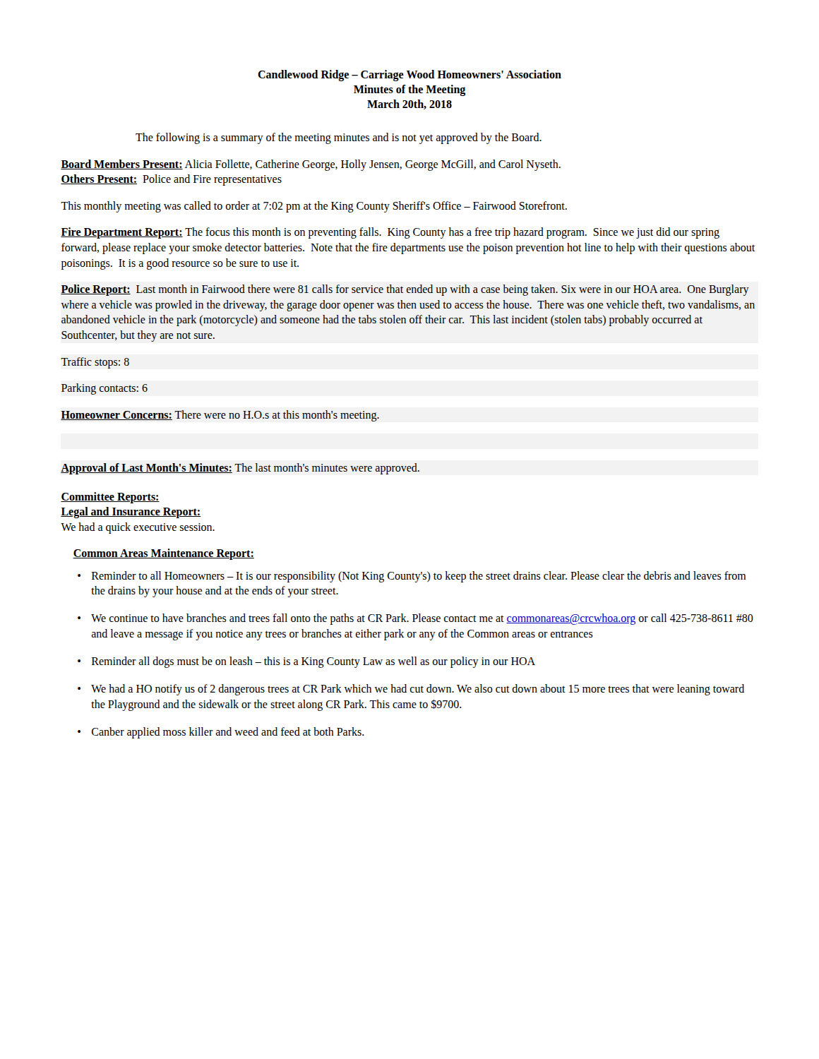Candlewood Ridge – Carriage Wood Homeowners' Association
Minutes of the Meeting
March 20th, 2018
The following is a summary of the meeting minutes and is not yet approved by the Board.
Board Members Present: Alicia Follette, Catherine George, Holly Jensen, George McGill, and Carol Nyseth.
Others Present: Police and Fire representatives
This monthly meeting was called to order at 7:02 pm at the King County Sheriff's Office – Fairwood Storefront.
Fire Department Report: The focus this month is on preventing falls. King County has a free trip hazard program. Since we just did our spring forward, please replace your smoke detector batteries. Note that the fire departments use the poison prevention hot line to help with their questions about poisonings. It is a good resource so be sure to use it.
Police Report: Last month in Fairwood there were 81 calls for service that ended up with a case being taken. Six were in our HOA area. One Burglary where a vehicle was prowled in the driveway, the garage door opener was then used to access the house. There was one vehicle theft, two vandalisms, an abandoned vehicle in the park (motorcycle) and someone had the tabs stolen off their car. This last incident (stolen tabs) probably occurred at Southcenter, but they are not sure.
Traffic stops: 8
Parking contacts: 6
Homeowner Concerns: There were no H.O.s at this month's meeting.
Approval of Last Month's Minutes: The last month's minutes were approved.
Committee Reports:
Legal and Insurance Report:
We had a quick executive session.
Common Areas Maintenance Report:
Reminder to all Homeowners – It is our responsibility (Not King County's) to keep the street drains clear. Please clear the debris and leaves from the drains by your house and at the ends of your street.
We continue to have branches and trees fall onto the paths at CR Park. Please contact me at commonareas@crcwhoa.org or call 425-738-8611 #80 and leave a message if you notice any trees or branches at either park or any of the Common areas or entrances
Reminder all dogs must be on leash – this is a King County Law as well as our policy in our HOA
We had a HO notify us of 2 dangerous trees at CR Park which we had cut down. We also cut down about 15 more trees that were leaning toward the Playground and the sidewalk or the street along CR Park. This came to $9700.
Canber applied moss killer and weed and feed at both Parks.